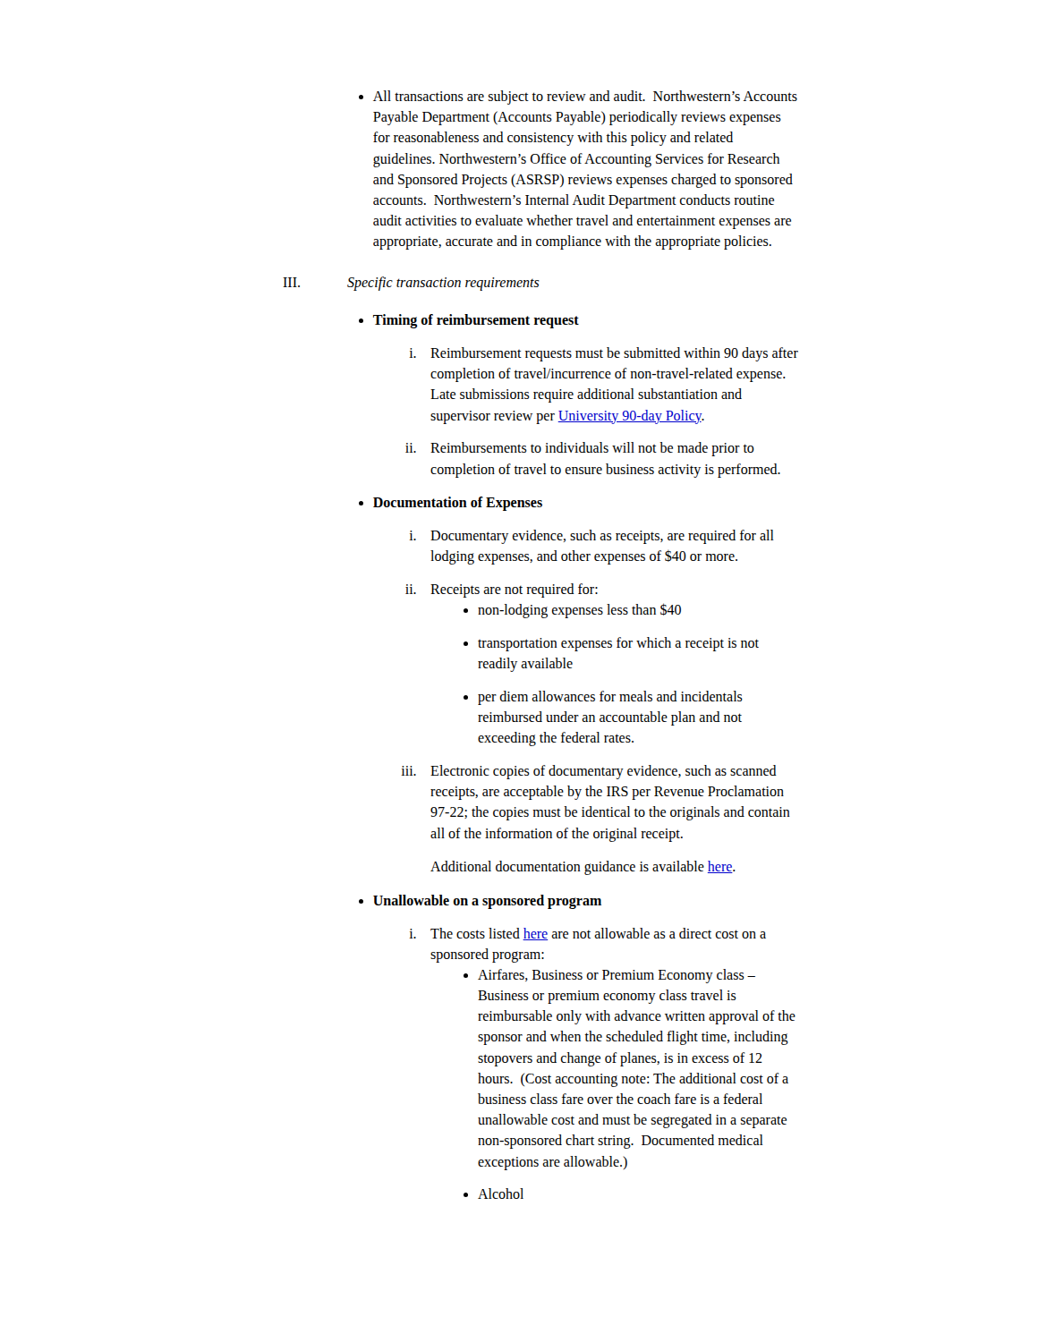All transactions are subject to review and audit. Northwestern’s Accounts Payable Department (Accounts Payable) periodically reviews expenses for reasonableness and consistency with this policy and related guidelines. Northwestern’s Office of Accounting Services for Research and Sponsored Projects (ASRSP) reviews expenses charged to sponsored accounts. Northwestern’s Internal Audit Department conducts routine audit activities to evaluate whether travel and entertainment expenses are appropriate, accurate and in compliance with the appropriate policies.
III. Specific transaction requirements
Timing of reimbursement request
Reimbursement requests must be submitted within 90 days after completion of travel/incurrence of non-travel-related expense. Late submissions require additional substantiation and supervisor review per University 90-day Policy.
Reimbursements to individuals will not be made prior to completion of travel to ensure business activity is performed.
Documentation of Expenses
Documentary evidence, such as receipts, are required for all lodging expenses, and other expenses of $40 or more.
Receipts are not required for:
non-lodging expenses less than $40
transportation expenses for which a receipt is not readily available
per diem allowances for meals and incidentals reimbursed under an accountable plan and not exceeding the federal rates.
Electronic copies of documentary evidence, such as scanned receipts, are acceptable by the IRS per Revenue Proclamation 97-22; the copies must be identical to the originals and contain all of the information of the original receipt.
Additional documentation guidance is available here.
Unallowable on a sponsored program
The costs listed here are not allowable as a direct cost on a sponsored program:
Airfares, Business or Premium Economy class – Business or premium economy class travel is reimbursable only with advance written approval of the sponsor and when the scheduled flight time, including stopovers and change of planes, is in excess of 12 hours. (Cost accounting note: The additional cost of a business class fare over the coach fare is a federal unallowable cost and must be segregated in a separate non-sponsored chart string. Documented medical exceptions are allowable.)
Alcohol